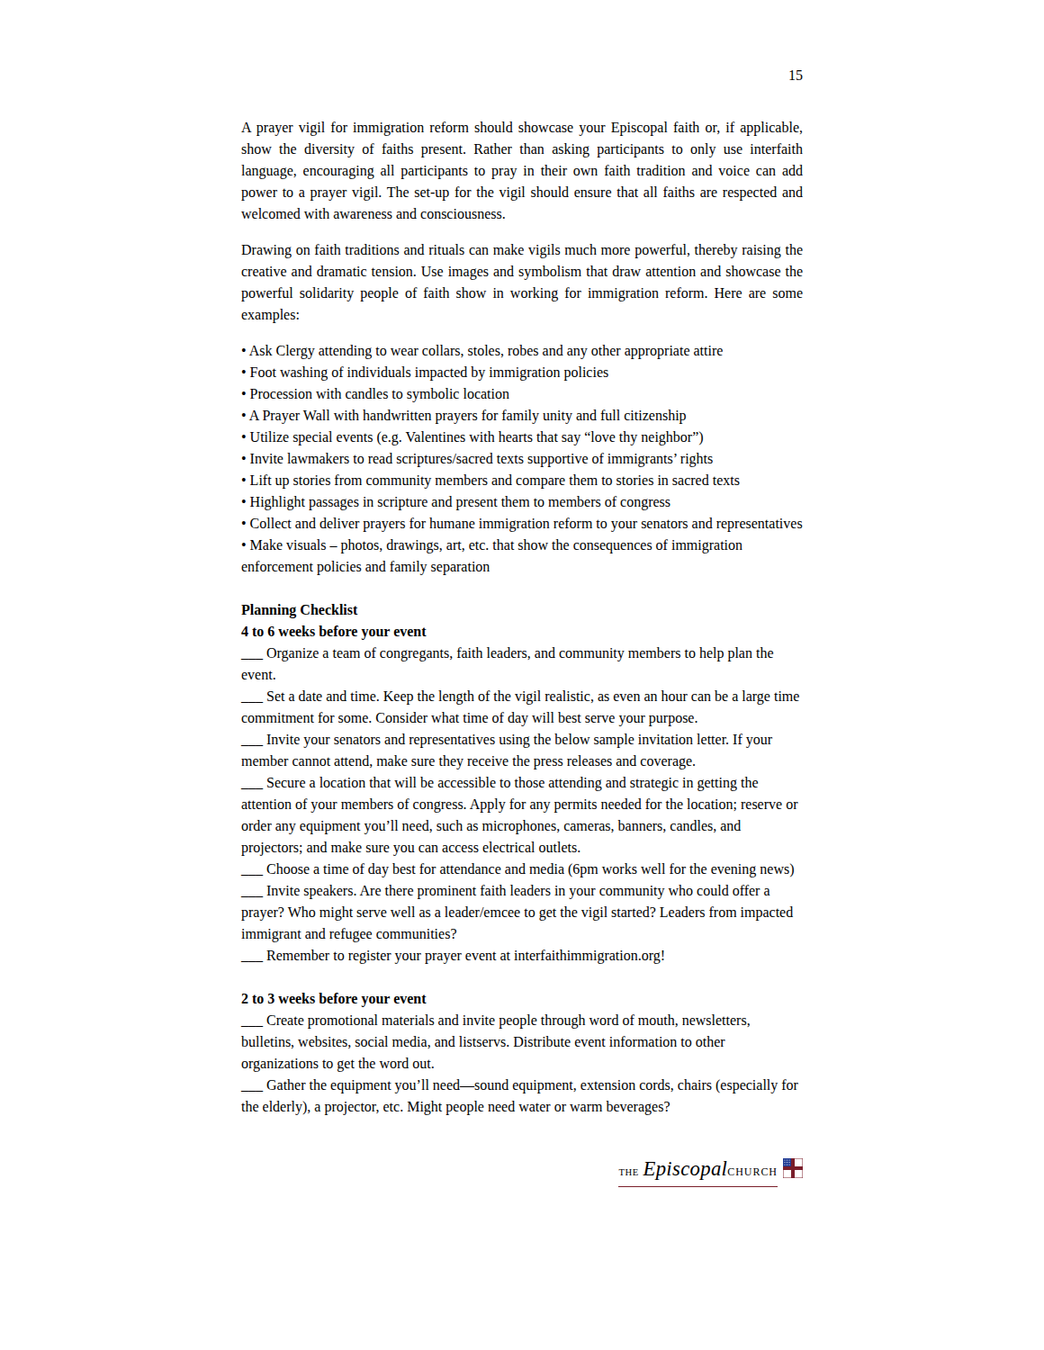15
A prayer vigil for immigration reform should showcase your Episcopal faith or, if applicable, show the diversity of faiths present. Rather than asking participants to only use interfaith language, encouraging all participants to pray in their own faith tradition and voice can add power to a prayer vigil. The set-up for the vigil should ensure that all faiths are respected and welcomed with awareness and consciousness.
Drawing on faith traditions and rituals can make vigils much more powerful, thereby raising the creative and dramatic tension. Use images and symbolism that draw attention and showcase the powerful solidarity people of faith show in working for immigration reform. Here are some examples:
• Ask Clergy attending to wear collars, stoles, robes and any other appropriate attire
• Foot washing of individuals impacted by immigration policies
• Procession with candles to symbolic location
• A Prayer Wall with handwritten prayers for family unity and full citizenship
• Utilize special events (e.g. Valentines with hearts that say “love thy neighbor”)
• Invite lawmakers to read scriptures/sacred texts supportive of immigrants’ rights
• Lift up stories from community members and compare them to stories in sacred texts
• Highlight passages in scripture and present them to members of congress
• Collect and deliver prayers for humane immigration reform to your senators and representatives
• Make visuals – photos, drawings, art, etc. that show the consequences of immigration enforcement policies and family separation
Planning Checklist
4 to 6 weeks before your event
___ Organize a team of congregants, faith leaders, and community members to help plan the event.
___ Set a date and time. Keep the length of the vigil realistic, as even an hour can be a large time commitment for some. Consider what time of day will best serve your purpose.
___ Invite your senators and representatives using the below sample invitation letter. If your member cannot attend, make sure they receive the press releases and coverage.
___ Secure a location that will be accessible to those attending and strategic in getting the attention of your members of congress. Apply for any permits needed for the location; reserve or order any equipment you’ll need, such as microphones, cameras, banners, candles, and projectors; and make sure you can access electrical outlets.
___ Choose a time of day best for attendance and media (6pm works well for the evening news)
___ Invite speakers. Are there prominent faith leaders in your community who could offer a prayer? Who might serve well as a leader/emcee to get the vigil started? Leaders from impacted immigrant and refugee communities?
___ Remember to register your prayer event at interfaithimmigration.org!
2 to 3 weeks before your event
___ Create promotional materials and invite people through word of mouth, newsletters, bulletins, websites, social media, and listservs. Distribute event information to other organizations to get the word out.
___ Gather the equipment you’ll need—sound equipment, extension cords, chairs (especially for the elderly), a projector, etc. Might people need water or warm beverages?
THE Episcopal CHURCH